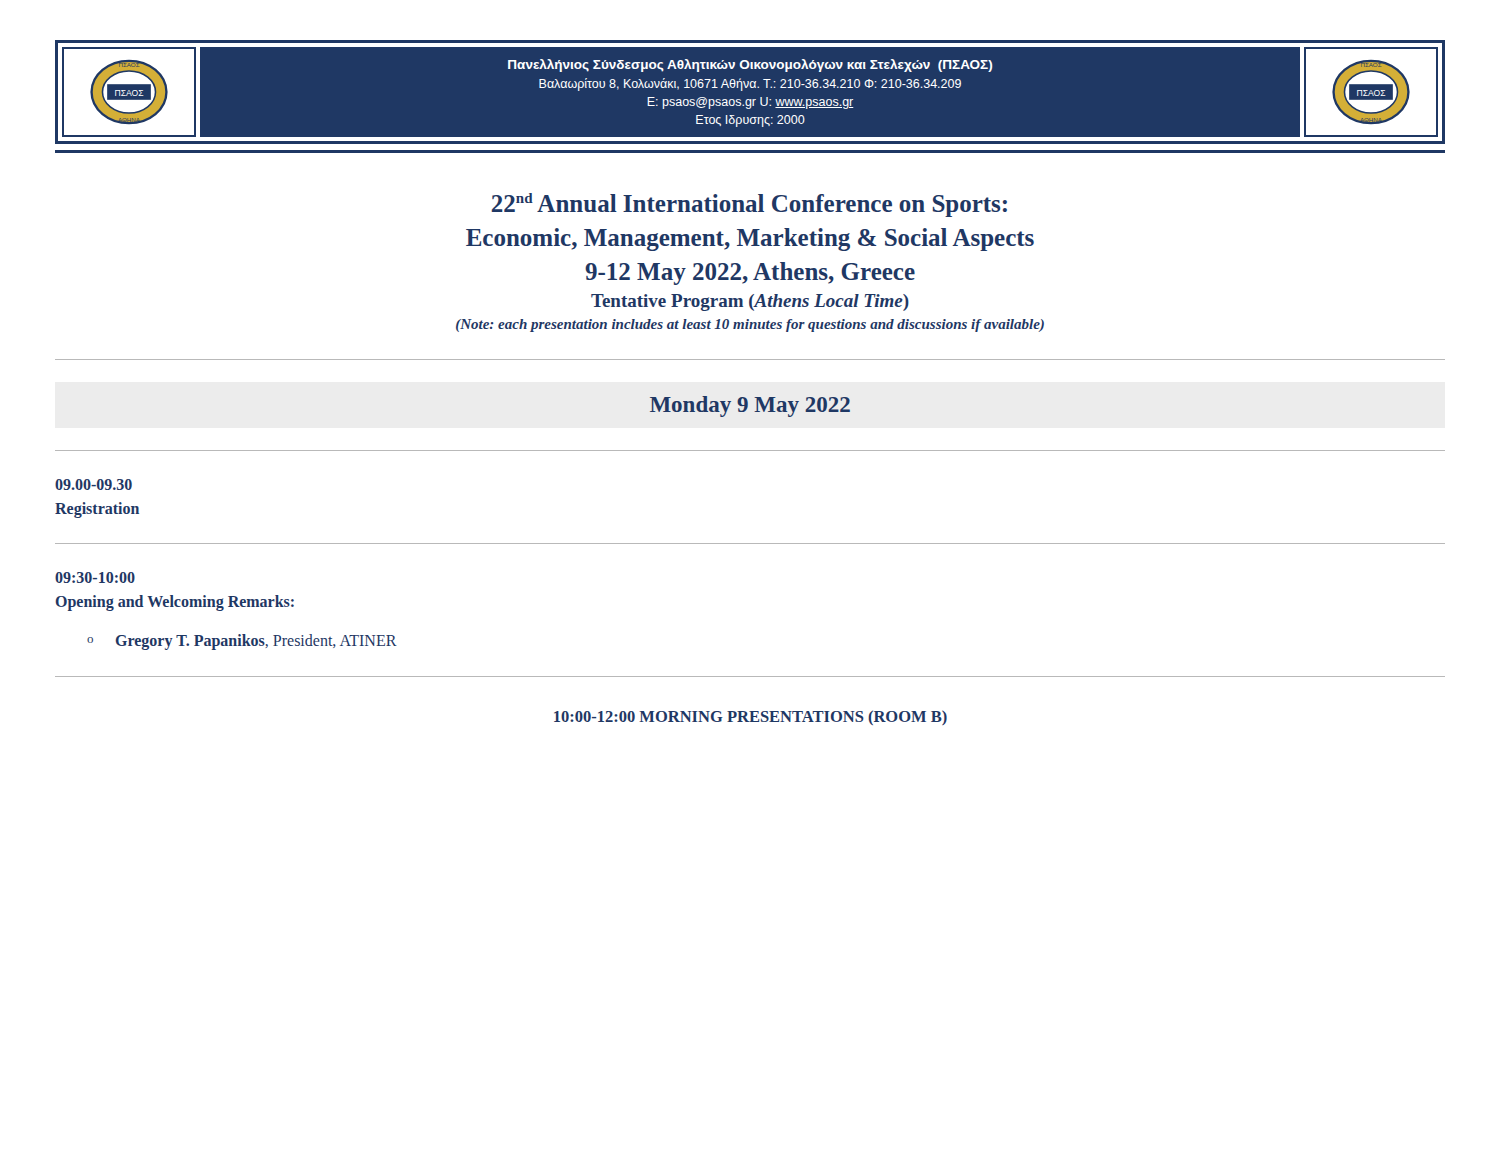Πανελλήνιος Σύνδεσμος Αθλητικών Οικονομολόγων και Στελεχών (ΠΣΑΟΣ)
Βαλαωρίτου 8, Κολωνάκι, 10671 Αθήνα. Τ.: 210-36.34.210 Φ: 210-36.34.209
E: psaos@psaos.gr U: www.psaos.gr
Ετος Ιδρυσης: 2000
22nd Annual International Conference on Sports:
Economic, Management, Marketing & Social Aspects
9-12 May 2022, Athens, Greece
Tentative Program (Athens Local Time)
(Note: each presentation includes at least 10 minutes for questions and discussions if available)
Monday 9 May 2022
09.00-09.30 Registration
09:30-10:00 Opening and Welcoming Remarks:
Gregory T. Papanikos, President, ATINER
10:00-12:00 MORNING PRESENTATIONS (ROOM B)